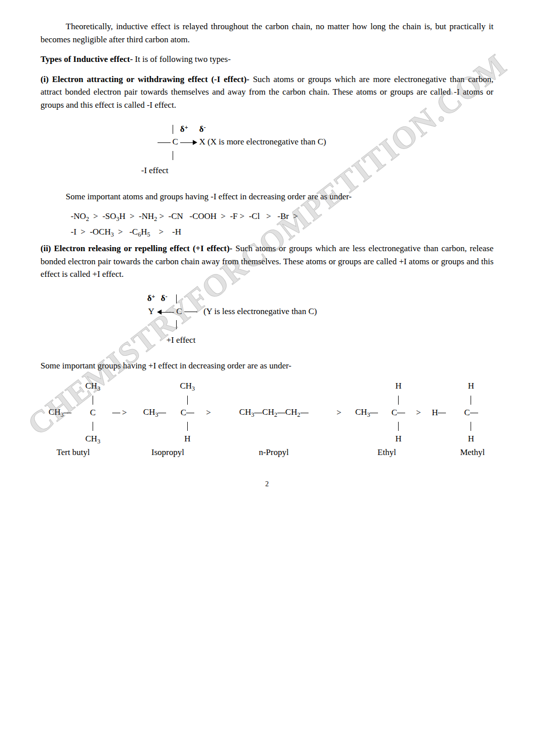CHEMISTRYFORCOMPETITION.COM
Theoretically, inductive effect is relayed throughout the carbon chain, no matter how long the chain is, but practically it becomes negligible after third carbon atom.
Types of Inductive effect- It is of following two types-
(i) Electron attracting or withdrawing effect (-I effect)- Such atoms or groups which are more electronegative than carbon, attract bonded electron pair towards themselves and away from the carbon chain. These atoms or groups are called -I atoms or groups and this effect is called -I effect.
| | | δ + | | δ - | |
| | C | | X (X is more electronegative than C) |
-I effect
Some important atoms and groups having -I effect in decreasing order are as under-
-NO2 > -SO3H > -NH2 > -CN -COOH > -F > -Cl > -Br >
-I > -OCH3 > -C6H5 > -H
(ii) Electron releasing or repelling effect (+I effect)- Such atoms or groups which are less electronegative than carbon, release bonded electron pair towards the carbon chain away from themselves. These atoms or groups are called +I atoms or groups and this effect is called +I effect.
| δ + | | δ - | | | |
| Y | | C | | (Y is less electronegative than C) |
+I effect
Some important groups having +I effect in decreasing order are as under-
| | CH 3 | | | CH 3 | | | | | H | | | H | |
| CH 3 | C | > | CH 3 | C | > | CH 3 CH 2 CH 2 | > | CH 3 | C | > | H | C | |
| | CH 3 | | | H | | | | | H | | | H | |
| Tert butyl | | Isopropyl | | n-Propyl | | Ethyl | | Methyl |
2